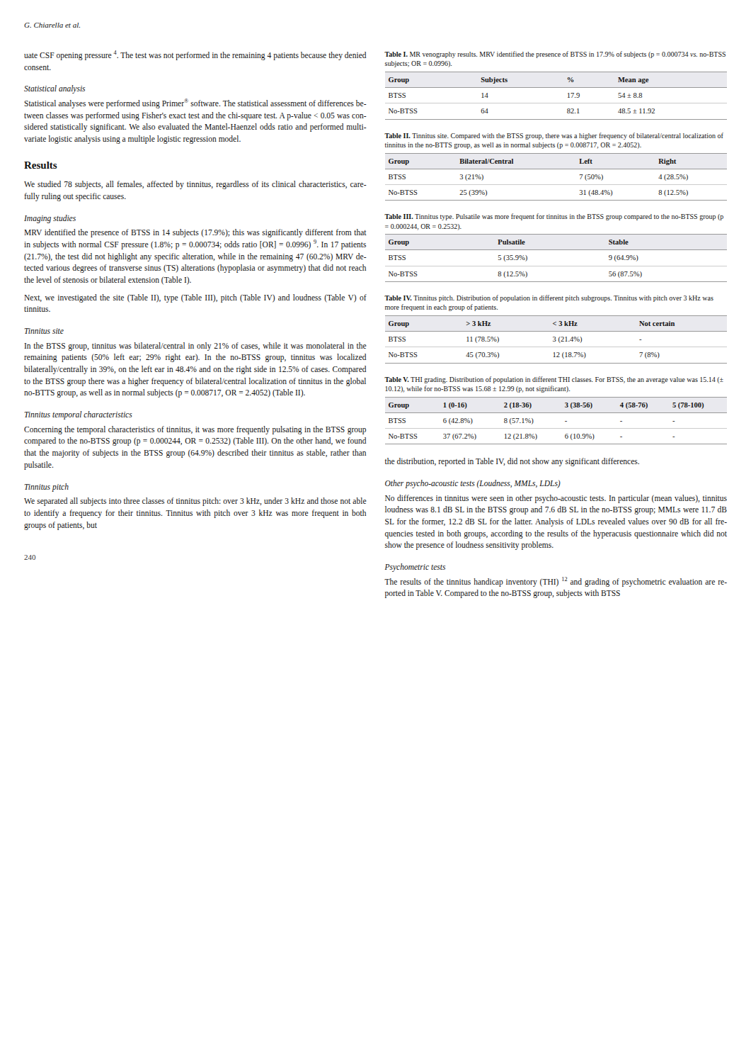G. Chiarella et al.
uate CSF opening pressure 4. The test was not performed in the remaining 4 patients because they denied consent.
Statistical analysis
Statistical analyses were performed using Primer® software. The statistical assessment of differences between classes was performed using Fisher's exact test and the chi-square test. A p-value < 0.05 was considered statistically significant. We also evaluated the Mantel-Haenzel odds ratio and performed multivariate logistic analysis using a multiple logistic regression model.
Results
We studied 78 subjects, all females, affected by tinnitus, regardless of its clinical characteristics, carefully ruling out specific causes.
Imaging studies
MRV identified the presence of BTSS in 14 subjects (17.9%); this was significantly different from that in subjects with normal CSF pressure (1.8%; p = 0.000734; odds ratio [OR] = 0.0996) 9. In 17 patients (21.7%), the test did not highlight any specific alteration, while in the remaining 47 (60.2%) MRV detected various degrees of transverse sinus (TS) alterations (hypoplasia or asymmetry) that did not reach the level of stenosis or bilateral extension (Table I).
Next, we investigated the site (Table II), type (Table III), pitch (Table IV) and loudness (Table V) of tinnitus.
Tinnitus site
In the BTSS group, tinnitus was bilateral/central in only 21% of cases, while it was monolateral in the remaining patients (50% left ear; 29% right ear). In the no-BTSS group, tinnitus was localized bilaterally/centrally in 39%, on the left ear in 48.4% and on the right side in 12.5% of cases. Compared to the BTSS group there was a higher frequency of bilateral/central localization of tinnitus in the global no-BTTS group, as well as in normal subjects (p = 0.008717, OR = 2.4052) (Table II).
Tinnitus temporal characteristics
Concerning the temporal characteristics of tinnitus, it was more frequently pulsating in the BTSS group compared to the no-BTSS group (p = 0.000244, OR = 0.2532) (Table III). On the other hand, we found that the majority of subjects in the BTSS group (64.9%) described their tinnitus as stable, rather than pulsatile.
Tinnitus pitch
We separated all subjects into three classes of tinnitus pitch: over 3 kHz, under 3 kHz and those not able to identify a frequency for their tinnitus. Tinnitus with pitch over 3 kHz was more frequent in both groups of patients, but
240
Table I. MR venography results. MRV identified the presence of BTSS in 17.9% of subjects (p = 0.000734 vs. no-BTSS subjects; OR = 0.0996).
| Group | Subjects | % | Mean age |
| --- | --- | --- | --- |
| BTSS | 14 | 17.9 | 54 ± 8.8 |
| No-BTSS | 64 | 82.1 | 48.5 ± 11.92 |
Table II. Tinnitus site. Compared with the BTSS group, there was a higher frequency of bilateral/central localization of tinnitus in the no-BTTS group, as well as in normal subjects (p = 0.008717, OR = 2.4052).
| Group | Bilateral/Central | Left | Right |
| --- | --- | --- | --- |
| BTSS | 3 (21%) | 7 (50%) | 4 (28.5%) |
| No-BTSS | 25 (39%) | 31 (48.4%) | 8 (12.5%) |
Table III. Tinnitus type. Pulsatile was more frequent for tinnitus in the BTSS group compared to the no-BTSS group (p = 0.000244, OR = 0.2532).
| Group | Pulsatile | Stable |
| --- | --- | --- |
| BTSS | 5 (35.9%) | 9 (64.9%) |
| No-BTSS | 8 (12.5%) | 56 (87.5%) |
Table IV. Tinnitus pitch. Distribution of population in different pitch subgroups. Tinnitus with pitch over 3 kHz was more frequent in each group of patients.
| Group | > 3 kHz | < 3 kHz | Not certain |
| --- | --- | --- | --- |
| BTSS | 11 (78.5%) | 3 (21.4%) | - |
| No-BTSS | 45 (70.3%) | 12 (18.7%) | 7 (8%) |
Table V. THI grading. Distribution of population in different THI classes. For BTSS, the an average value was 15.14 (± 10.12), while for no-BTSS was 15.68 ± 12.99 (p, not significant).
| Group | 1 (0-16) | 2 (18-36) | 3 (38-56) | 4 (58-76) | 5 (78-100) |
| --- | --- | --- | --- | --- | --- |
| BTSS | 6 (42.8%) | 8 (57.1%) | - | - | - |
| No-BTSS | 37 (67.2%) | 12 (21.8%) | 6 (10.9%) | - | - |
the distribution, reported in Table IV, did not show any significant differences.
Other psycho-acoustic tests (Loudness, MMLs, LDLs)
No differences in tinnitus were seen in other psycho-acoustic tests. In particular (mean values), tinnitus loudness was 8.1 dB SL in the BTSS group and 7.6 dB SL in the no-BTSS group; MMLs were 11.7 dB SL for the former, 12.2 dB SL for the latter. Analysis of LDLs revealed values over 90 dB for all frequencies tested in both groups, according to the results of the hyperacusis questionnaire which did not show the presence of loudness sensitivity problems.
Psychometric tests
The results of the tinnitus handicap inventory (THI) 12 and grading of psychometric evaluation are reported in Table V. Compared to the no-BTSS group, subjects with BTSS